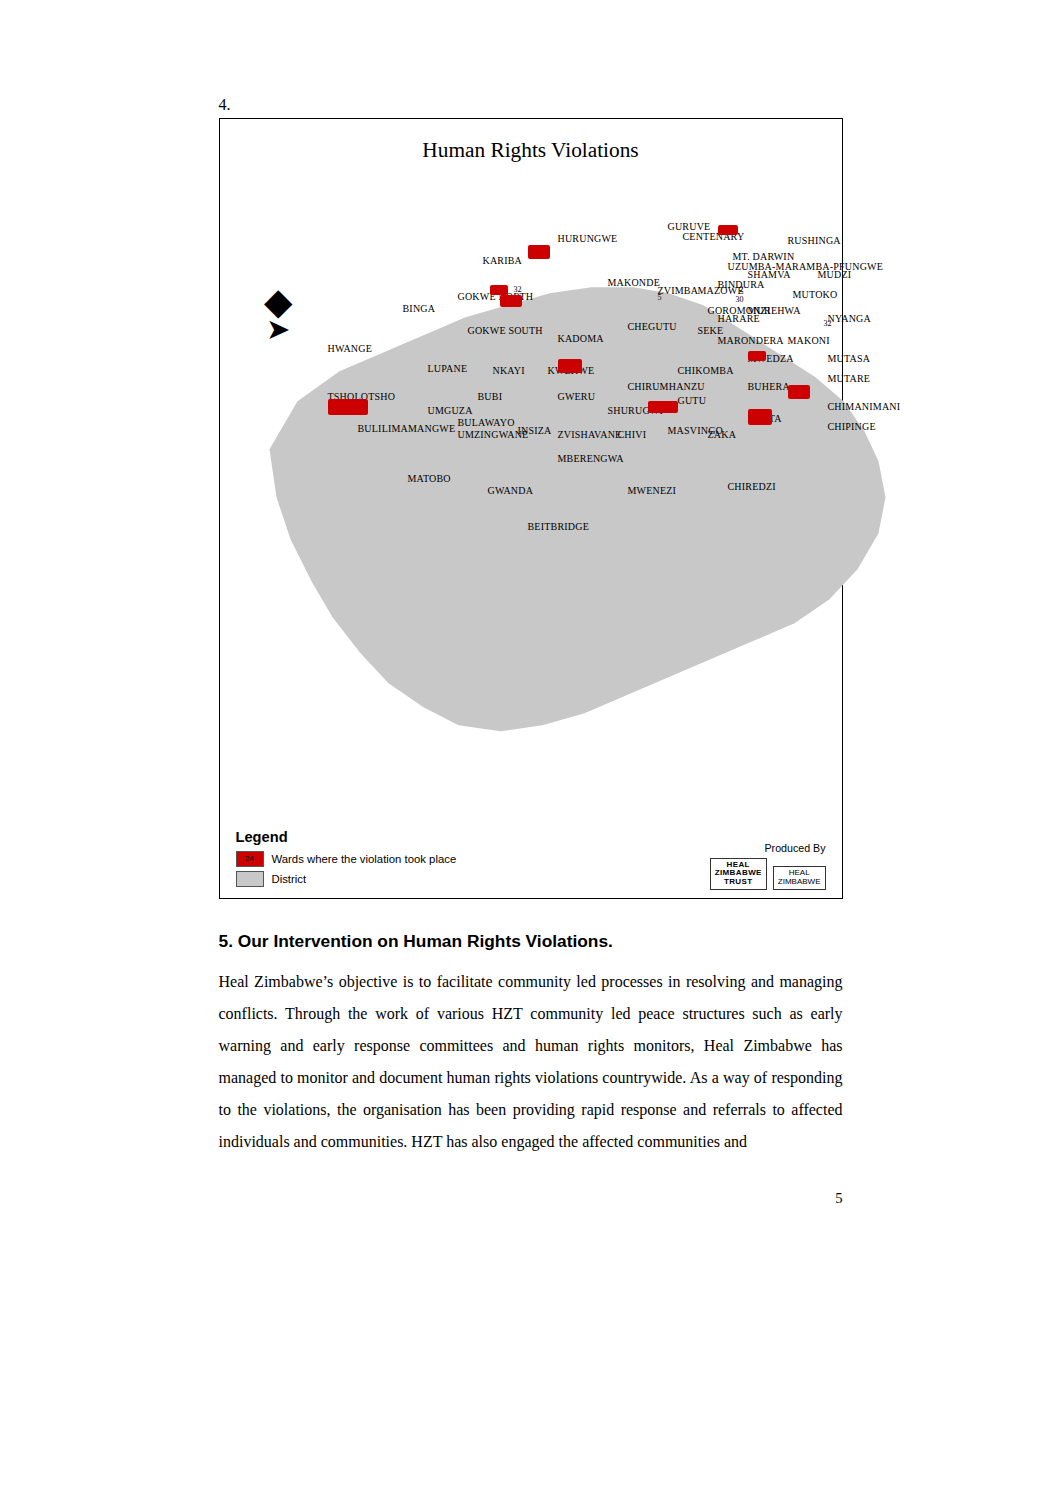4.
Human Rights Violations
◆ ➤
HURUNGWE GURUVE CENTENARY RUSHINGA MT. DARWIN UZUMBA-MARAMBA-PFUNGWE SHAMVA MUDZI BINDURA MUTOKO KARIBA MAKONDE ZVIMBA MAZOWE GOKWE NORTH BINGA GOROMONZI MUREHWA HARARE NYANGA GOKWE SOUTH CHEGUTU SEKE KADOMA MARONDERA MAKONI HWANGE MWEDZA MUTASA LUPANE NKAYI KWEKWE CHIKOMBA MUTARE CHIRUMHANZU BUHERA TSHOLOTSHO BUBI GWERU GUTU CHIMANIMANI UMGUZA SHURUGWI BIKITA BULAWAYO CHIPINGE BULILIMAMANGWE UMZINGWANE INSIZA ZVISHAVANE CHIVI MASVINGO ZAKA MBERENGWA MATOBO GWANDA MWENEZI CHIREDZI BEITBRIDGE
32 5 2 30 32
Legend
24 Wards where the violation took place
District
Produced By
HEAL
ZIMBABWE
TRUST
HEAL
ZIMBABWE
5. Our Intervention on Human Rights Violations.
Heal Zimbabwe’s objective is to facilitate community led processes in resolving and managing conflicts. Through the work of various HZT community led peace structures such as early warning and early response committees and human rights monitors, Heal Zimbabwe has managed to monitor and document human rights violations countrywide. As a way of responding to the violations, the organisation has been providing rapid response and referrals to affected individuals and communities. HZT has also engaged the affected communities and
5